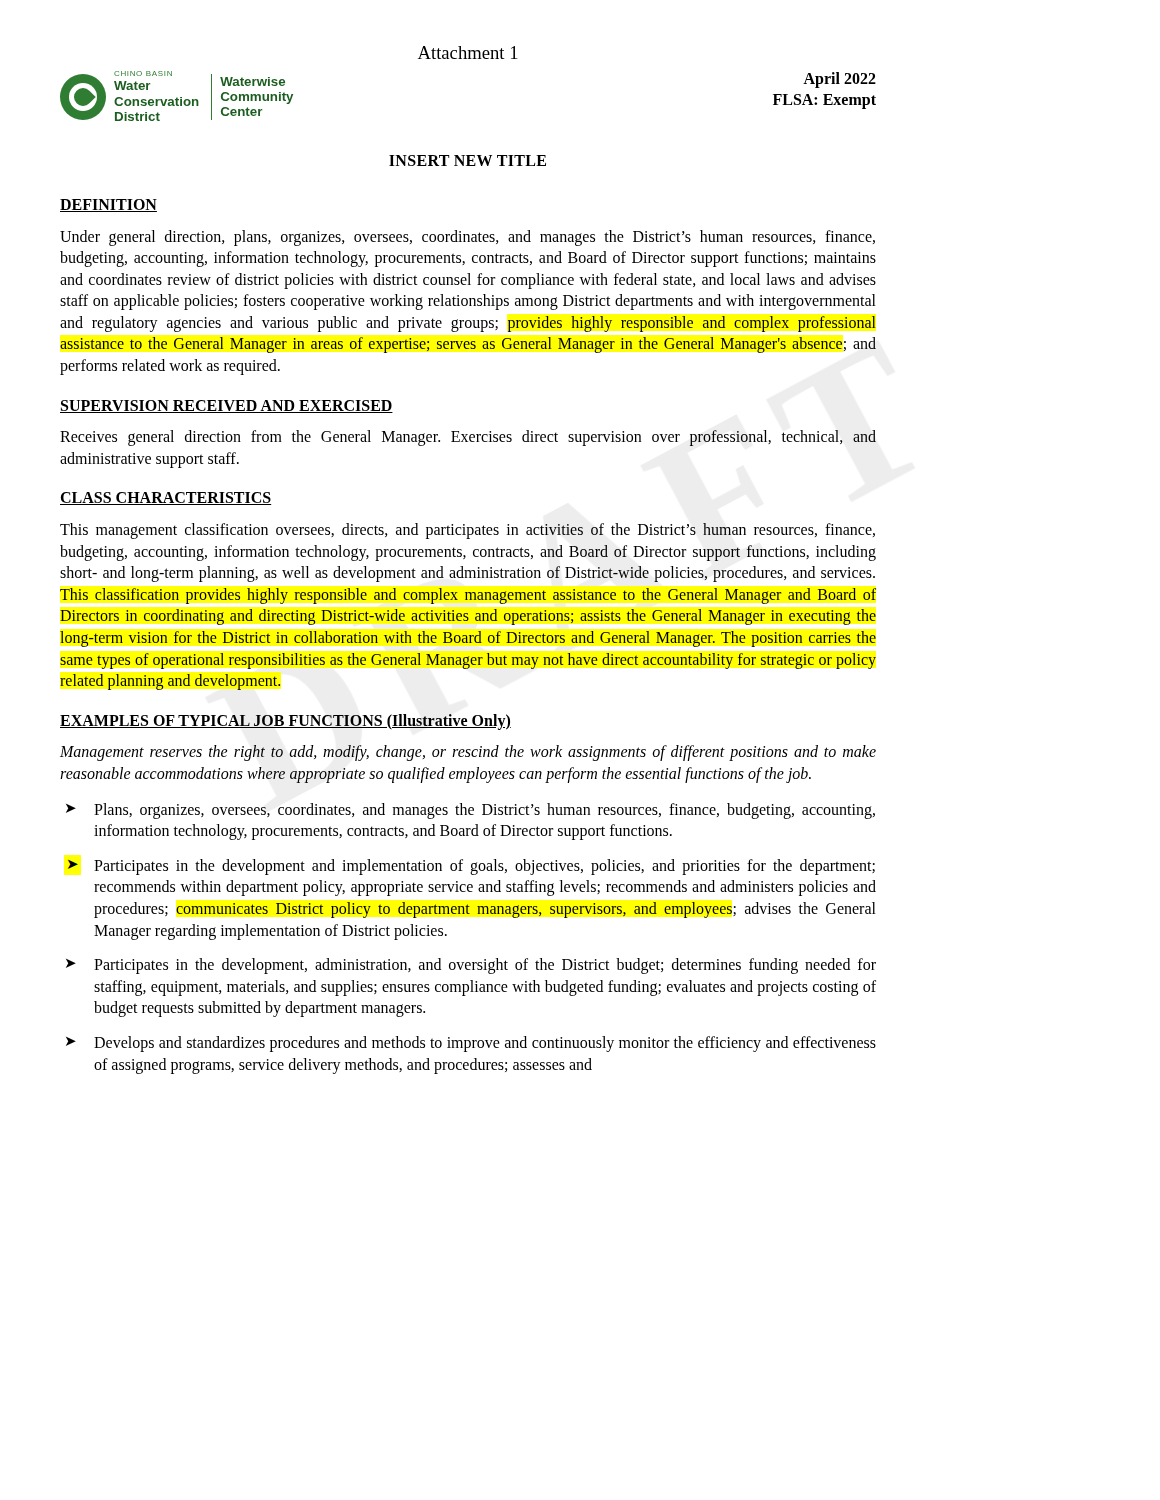DRAFT
Attachment 1
CHINO BASIN Water
Conservation
District
Waterwise
Community
Center
April 2022
FLSA: Exempt
INSERT NEW TITLE
DEFINITION
Under general direction, plans, organizes, oversees, coordinates, and manages the District’s human resources, finance, budgeting, accounting, information technology, procurements, contracts, and Board of Director support functions; maintains and coordinates review of district policies with district counsel for compliance with federal state, and local laws and advises staff on applicable policies; fosters cooperative working relationships among District departments and with intergovernmental and regulatory agencies and various public and private groups; provides highly responsible and complex professional assistance to the General Manager in areas of expertise; serves as General Manager in the General Manager's absence; and performs related work as required.
SUPERVISION RECEIVED AND EXERCISED
Receives general direction from the General Manager. Exercises direct supervision over professional, technical, and administrative support staff.
CLASS CHARACTERISTICS
This management classification oversees, directs, and participates in activities of the District’s human resources, finance, budgeting, accounting, information technology, procurements, contracts, and Board of Director support functions, including short- and long-term planning, as well as development and administration of District-wide policies, procedures, and services. This classification provides highly responsible and complex management assistance to the General Manager and Board of Directors in coordinating and directing District-wide activities and operations; assists the General Manager in executing the long-term vision for the District in collaboration with the Board of Directors and General Manager. The position carries the same types of operational responsibilities as the General Manager but may not have direct accountability for strategic or policy related planning and development.
EXAMPLES OF TYPICAL JOB FUNCTIONS (Illustrative Only)
Management reserves the right to add, modify, change, or rescind the work assignments of different positions and to make reasonable accommodations where appropriate so qualified employees can perform the essential functions of the job.
Plans, organizes, oversees, coordinates, and manages the District’s human resources, finance, budgeting, accounting, information technology, procurements, contracts, and Board of Director support functions.
Participates in the development and implementation of goals, objectives, policies, and priorities for the department; recommends within department policy, appropriate service and staffing levels; recommends and administers policies and procedures; communicates District policy to department managers, supervisors, and employees; advises the General Manager regarding implementation of District policies.
Participates in the development, administration, and oversight of the District budget; determines funding needed for staffing, equipment, materials, and supplies; ensures compliance with budgeted funding; evaluates and projects costing of budget requests submitted by department managers.
Develops and standardizes procedures and methods to improve and continuously monitor the efficiency and effectiveness of assigned programs, service delivery methods, and procedures; assesses and